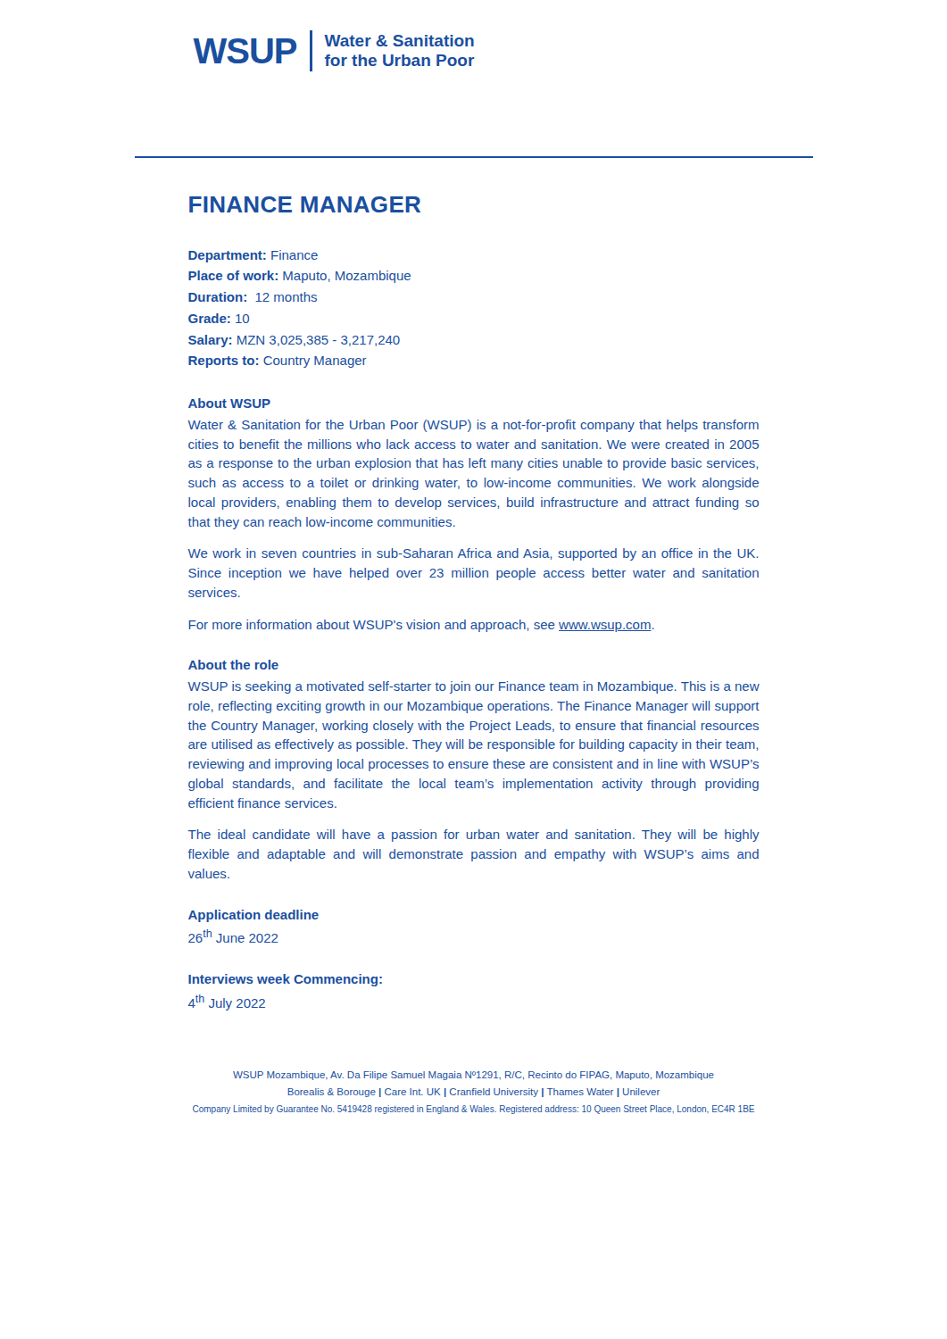WSUP
Water & Sanitation
for the Urban Poor
FINANCE MANAGER
Department: Finance
Place of work: Maputo, Mozambique
Duration: 12 months
Grade: 10
Salary: MZN 3,025,385 - 3,217,240
Reports to: Country Manager
About WSUP
Water & Sanitation for the Urban Poor (WSUP) is a not-for-profit company that helps transform cities to benefit the millions who lack access to water and sanitation. We were created in 2005 as a response to the urban explosion that has left many cities unable to provide basic services, such as access to a toilet or drinking water, to low-income communities. We work alongside local providers, enabling them to develop services, build infrastructure and attract funding so that they can reach low-income communities.
We work in seven countries in sub-Saharan Africa and Asia, supported by an office in the UK. Since inception we have helped over 23 million people access better water and sanitation services.
For more information about WSUP's vision and approach, see www.wsup.com.
About the role
WSUP is seeking a motivated self-starter to join our Finance team in Mozambique. This is a new role, reflecting exciting growth in our Mozambique operations. The Finance Manager will support the Country Manager, working closely with the Project Leads, to ensure that financial resources are utilised as effectively as possible. They will be responsible for building capacity in their team, reviewing and improving local processes to ensure these are consistent and in line with WSUP’s global standards, and facilitate the local team’s implementation activity through providing efficient finance services.
The ideal candidate will have a passion for urban water and sanitation. They will be highly flexible and adaptable and will demonstrate passion and empathy with WSUP’s aims and values.
Application deadline
26th June 2022
Interviews week Commencing:
4th July 2022
WSUP Mozambique, Av. Da Filipe Samuel Magaia Nº1291, R/C, Recinto do FIPAG, Maputo, Mozambique
Borealis & Borouge | Care Int. UK | Cranfield University | Thames Water | Unilever
Company Limited by Guarantee No. 5419428 registered in England & Wales. Registered address: 10 Queen Street Place, London, EC4R 1BE